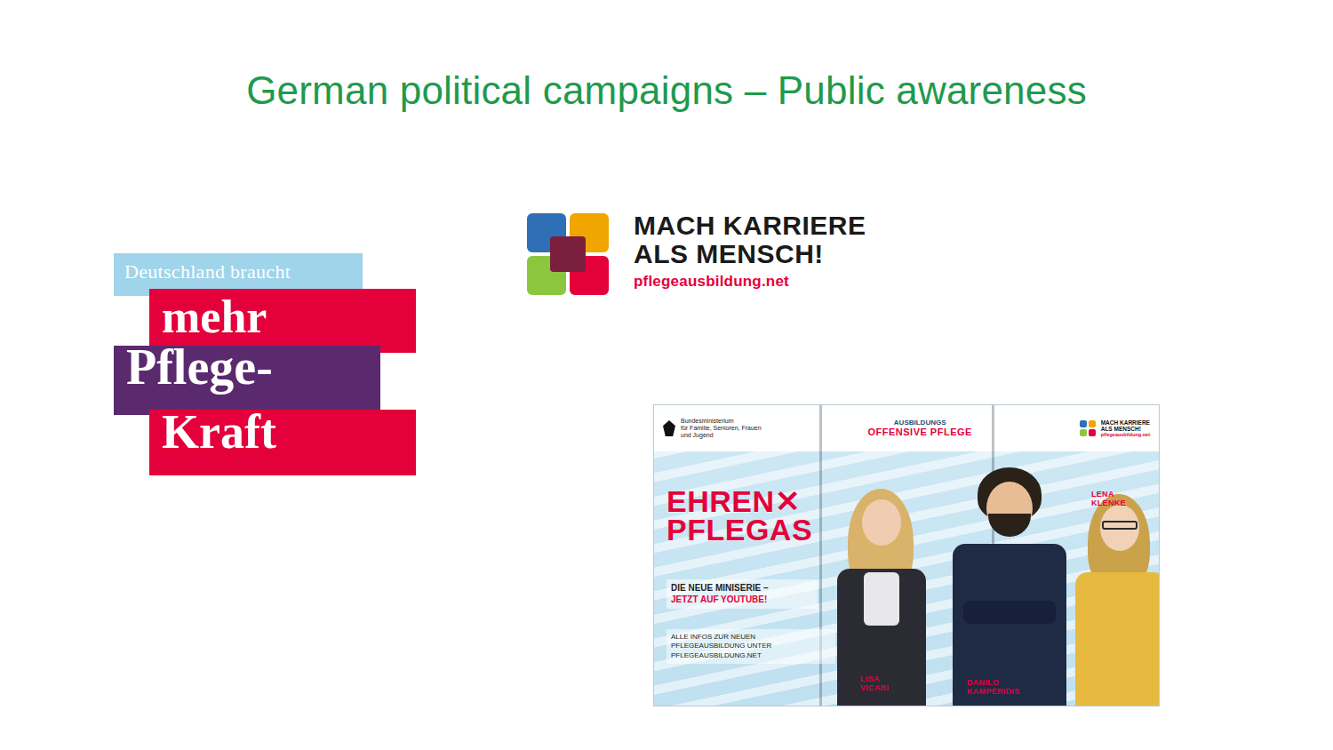German political campaigns – Public awareness
Deutschland braucht
mehr
Pflege-
Kraft
MACH KARRIERE
ALS MENSCH!
pflegeausbildung.net
Bundesministerium
für Familie, Senioren, Frauen
und Jugend
AUSBILDUNGSOFFENSIVE PFLEGE
MACH KARRIERE
ALS MENSCH!pflegeausbildung.net
EHREN✕
PFLEGAS
DIE NEUE MINISERIE –
JETZT AUF YOUTUBE!
ALLE INFOS ZUR NEUEN
PFLEGEAUSBILDUNG UNTER
PFLEGEAUSBILDUNG.NET
LISA
VICARI
DANILO
KAMPERIDIS
LENA
KLENKE